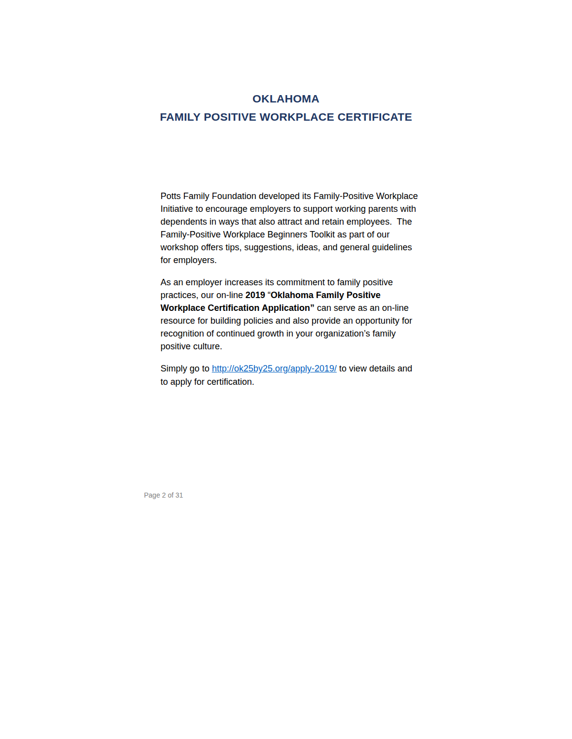OKLAHOMA
FAMILY POSITIVE WORKPLACE CERTIFICATE
Potts Family Foundation developed its Family-Positive Workplace Initiative to encourage employers to support working parents with dependents in ways that also attract and retain employees. The Family-Positive Workplace Beginners Toolkit as part of our workshop offers tips, suggestions, ideas, and general guidelines for employers.
As an employer increases its commitment to family positive practices, our on-line 2019 “Oklahoma Family Positive Workplace Certification Application” can serve as an on-line resource for building policies and also provide an opportunity for recognition of continued growth in your organization’s family positive culture.
Simply go to http://ok25by25.org/apply-2019/ to view details and to apply for certification.
Page 2 of 31